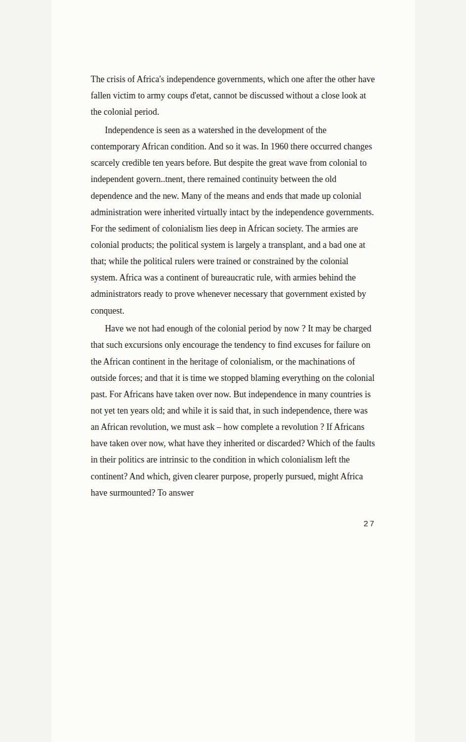The crisis of Africa's independence governments, which one after the other have fallen victim to army coups d'etat, cannot be discussed without a close look at the colonial period.
Independence is seen as a watershed in the development of the contemporary African condition. And so it was. In 1960 there occurred changes scarcely credible ten years before. But despite the great wave from colonial to independent govern..tnent, there remained continuity between the old dependence and the new. Many of the means and ends that made up colonial administration were inherited virtually intact by the independence governments. For the sediment of colonialism lies deep in African society. The armies are colonial products; the political system is largely a transplant, and a bad one at that; while the political rulers were trained or constrained by the colonial system. Africa was a continent of bureaucratic rule, with armies behind the administrators ready to prove whenever necessary that government existed by conquest.
Have we not had enough of the colonial period by now ? It may be charged that such excursions only encourage the tendency to find excuses for failure on the African continent in the heritage of colonialism, or the machinations of outside forces; and that it is time we stopped blaming everything on the colonial past. For Africans have taken over now. But independence in many countries is not yet ten years old; and while it is said that, in such independence, there was an African revolution, we must ask – how complete a revolution ? If Africans have taken over now, what have they inherited or discarded? Which of the faults in their politics are intrinsic to the condition in which colonialism left the continent? And which, given clearer purpose, properly pursued, might Africa have surmounted? To answer
27